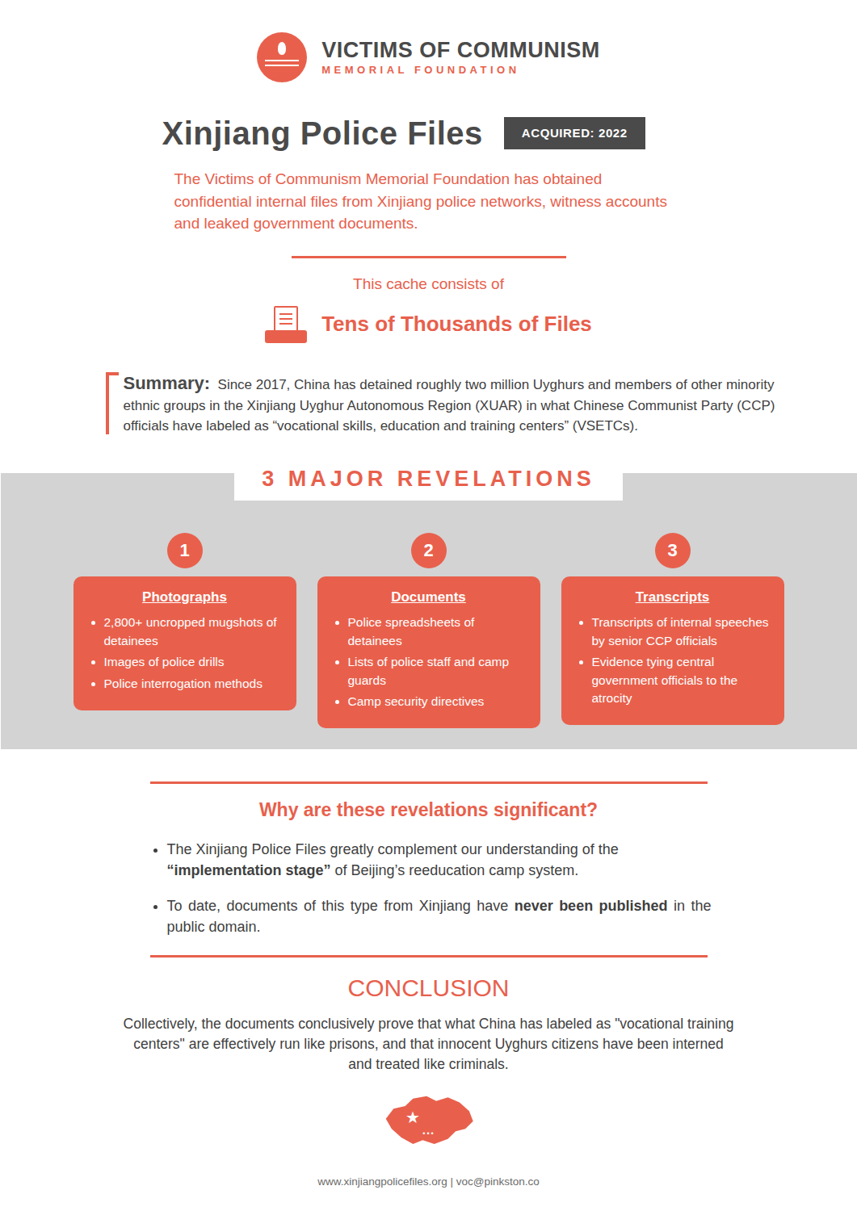VICTIMS OF COMMUNISM
MEMORIAL FOUNDATION
Xinjiang Police Files
ACQUIRED: 2022
The Victims of Communism Memorial Foundation has obtained confidential internal files from Xinjiang police networks, witness accounts and leaked government documents.
This cache consists of
Tens of Thousands of Files
Summary: Since 2017, China has detained roughly two million Uyghurs and members of other minority ethnic groups in the Xinjiang Uyghur Autonomous Region (XUAR) in what Chinese Communist Party (CCP) officials have labeled as “vocational skills, education and training centers” (VSETCs).
3 MAJOR REVELATIONS
1
Photographs
2,800+ uncropped mugshots of detainees
Images of police drills
Police interrogation methods
2
Documents
Police spreadsheets of detainees
Lists of police staff and camp guards
Camp security directives
3
Transcripts
Transcripts of internal speeches by senior CCP officials
Evidence tying central government officials to the atrocity
Why are these revelations significant?
The Xinjiang Police Files greatly complement our understanding of the “implementation stage” of Beijing’s reeducation camp system.
To date, documents of this type from Xinjiang have never been published in the public domain.
CONCLUSION
Collectively, the documents conclusively prove that what China has labeled as "vocational training centers" are effectively run like prisons, and that innocent Uyghurs citizens have been interned and treated like criminals.
•••
www.xinjiangpolicefiles.org | voc@pinkston.co